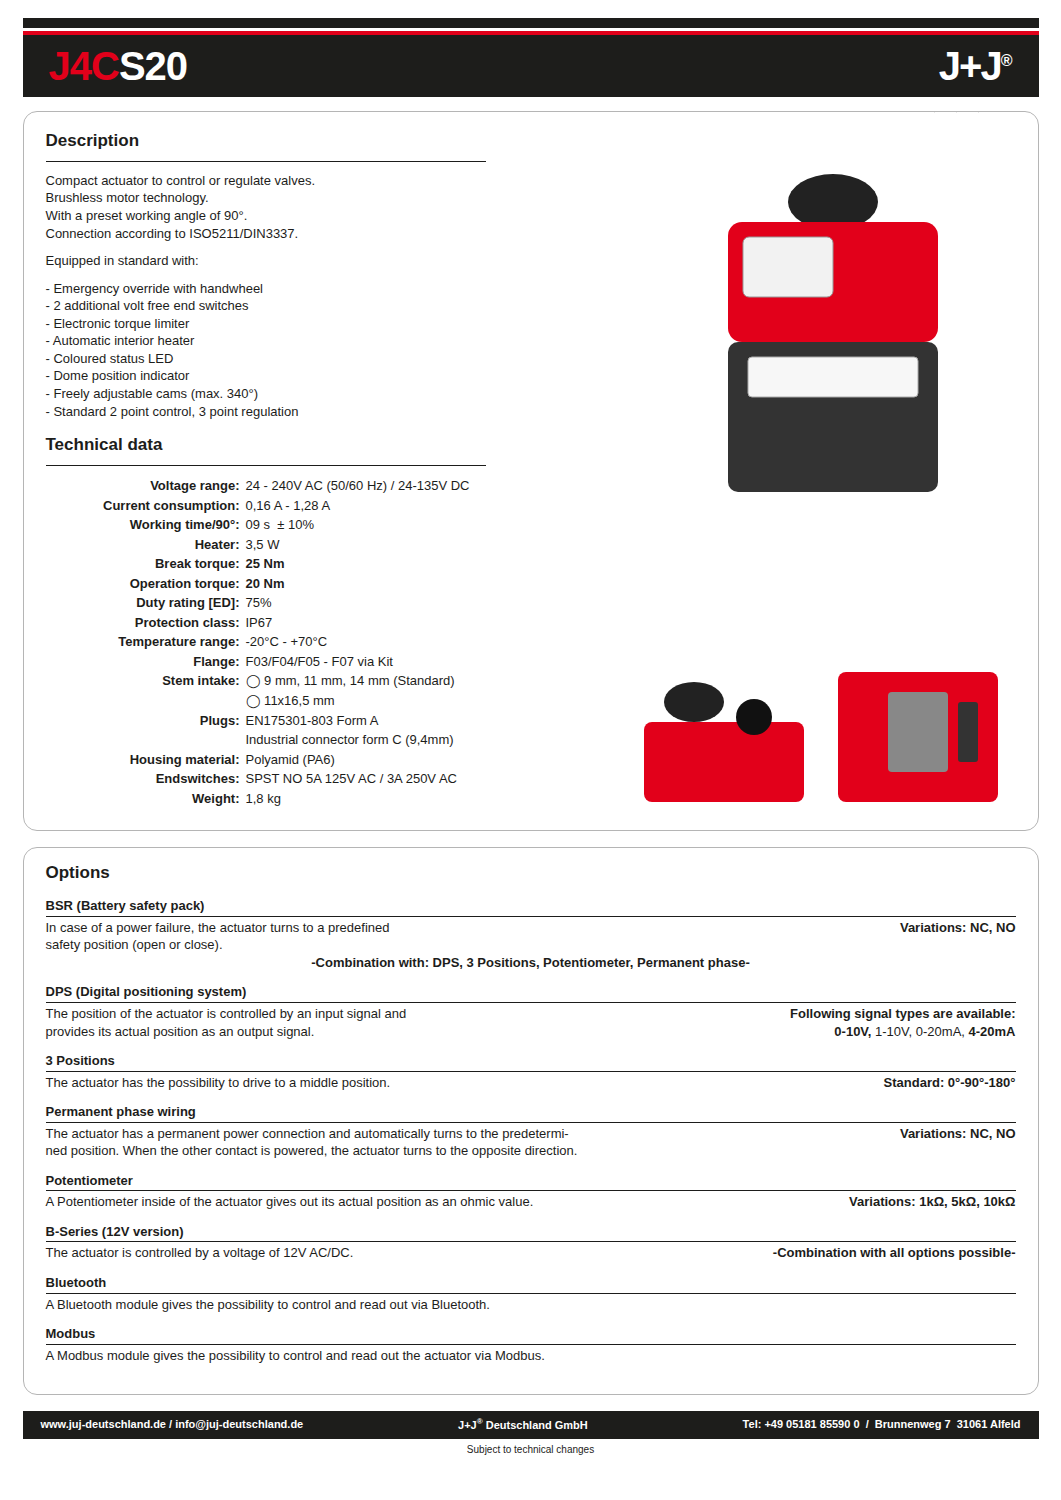J4CS20
J+J®
Description
Compact actuator to control or regulate valves.
Brushless motor technology.
With a preset working angle of 90°.
Connection according to ISO5211/DIN3337.
Equipped in standard with:
Emergency override with handwheel
2 additional volt free end switches
Electronic torque limiter
Automatic interior heater
Coloured status LED
Dome position indicator
Freely adjustable cams (max. 340°)
Standard 2 point control, 3 point regulation
Technical data
| Voltage range: | 24 - 240V AC (50/60 Hz) / 24-135V DC |
| Current consumption: | 0,16 A - 1,28 A |
| Working time/90°: | 09 s ± 10% |
| Heater: | 3,5 W |
| Break torque: | 25 Nm |
| Operation torque: | 20 Nm |
| Duty rating [ED]: | 75% |
| Protection class: | IP67 |
| Temperature range: | -20°C - +70°C |
| Flange: | F03/F04/F05 - F07 via Kit |
| Stem intake: | ◯ 9 mm, 11 mm, 14 mm (Standard) |
| | ◯ 11x16,5 mm |
| Plugs: | EN175301-803 Form A |
| | Industrial connector form C (9,4mm) |
| Housing material: | Polyamid (PA6) |
| Endswitches: | SPST NO 5A 125V AC / 3A 250V AC |
| Weight: | 1,8 kg |
Options
BSR (Battery safety pack)
In case of a power failure, the actuator turns to a predefined
safety position (open or close).
Variations: NC, NO
-Combination with: DPS, 3 Positions, Potentiometer, Permanent phase-
DPS (Digital positioning system)
The position of the actuator is controlled by an input signal and
provides its actual position as an output signal.
Following signal types are available:
0-10V, 1-10V, 0-20mA, 4-20mA
3 Positions
The actuator has the possibility to drive to a middle position.
Standard: 0°-90°-180°
Permanent phase wiring
The actuator has a permanent power connection and automatically turns to the predetermi-
ned position. When the other contact is powered, the actuator turns to the opposite direction.
Variations: NC, NO
Potentiometer
A Potentiometer inside of the actuator gives out its actual position as an ohmic value.
Variations: 1kΩ, 5kΩ, 10kΩ
B-Series (12V version)
The actuator is controlled by a voltage of 12V AC/DC.
-Combination with all options possible-
Bluetooth
A Bluetooth module gives the possibility to control and read out via Bluetooth.
Modbus
A Modbus module gives the possibility to control and read out the actuator via Modbus.
www.juj-deutschland.de / info@juj-deutschland.de
J+J® Deutschland GmbH
Tel: +49 05181 85590 0 / Brunnenweg 7 31061 Alfeld
Subject to technical changes